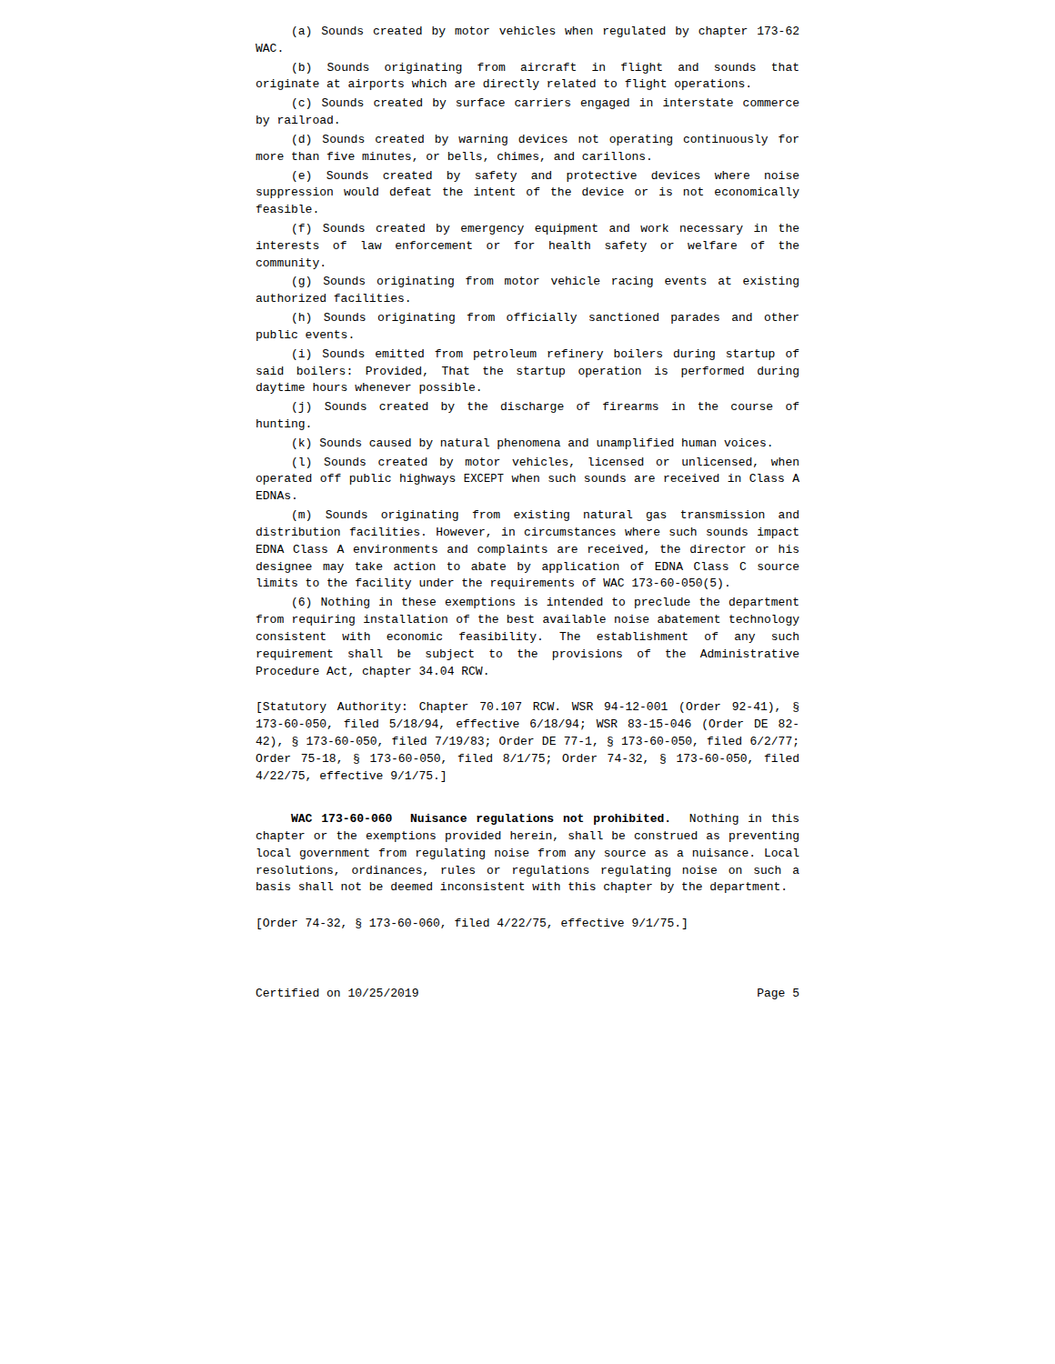(a) Sounds created by motor vehicles when regulated by chapter 173-62 WAC.
(b) Sounds originating from aircraft in flight and sounds that originate at airports which are directly related to flight operations.
(c) Sounds created by surface carriers engaged in interstate commerce by railroad.
(d) Sounds created by warning devices not operating continuously for more than five minutes, or bells, chimes, and carillons.
(e) Sounds created by safety and protective devices where noise suppression would defeat the intent of the device or is not economically feasible.
(f) Sounds created by emergency equipment and work necessary in the interests of law enforcement or for health safety or welfare of the community.
(g) Sounds originating from motor vehicle racing events at existing authorized facilities.
(h) Sounds originating from officially sanctioned parades and other public events.
(i) Sounds emitted from petroleum refinery boilers during startup of said boilers: Provided, That the startup operation is performed during daytime hours whenever possible.
(j) Sounds created by the discharge of firearms in the course of hunting.
(k) Sounds caused by natural phenomena and unamplified human voices.
(l) Sounds created by motor vehicles, licensed or unlicensed, when operated off public highways EXCEPT when such sounds are received in Class A EDNAs.
(m) Sounds originating from existing natural gas transmission and distribution facilities. However, in circumstances where such sounds impact EDNA Class A environments and complaints are received, the director or his designee may take action to abate by application of EDNA Class C source limits to the facility under the requirements of WAC 173-60-050(5).
(6) Nothing in these exemptions is intended to preclude the department from requiring installation of the best available noise abatement technology consistent with economic feasibility. The establishment of any such requirement shall be subject to the provisions of the Administrative Procedure Act, chapter 34.04 RCW.
[Statutory Authority: Chapter 70.107 RCW. WSR 94-12-001 (Order 92-41), § 173-60-050, filed 5/18/94, effective 6/18/94; WSR 83-15-046 (Order DE 82-42), § 173-60-050, filed 7/19/83; Order DE 77-1, § 173-60-050, filed 6/2/77; Order 75-18, § 173-60-050, filed 8/1/75; Order 74-32, § 173-60-050, filed 4/22/75, effective 9/1/75.]
WAC 173-60-060 Nuisance regulations not prohibited. Nothing in this chapter or the exemptions provided herein, shall be construed as preventing local government from regulating noise from any source as a nuisance. Local resolutions, ordinances, rules or regulations regulating noise on such a basis shall not be deemed inconsistent with this chapter by the department.
[Order 74-32, § 173-60-060, filed 4/22/75, effective 9/1/75.]
Certified on 10/25/2019 Page 5